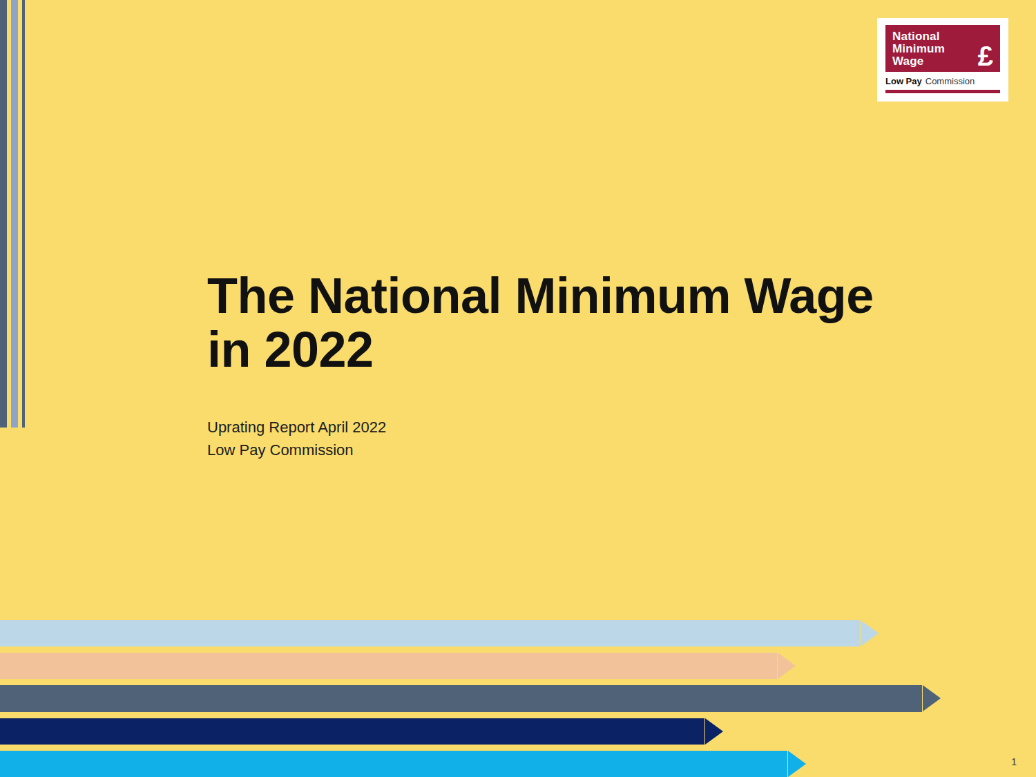National
Minimum
Wage
£
Low Pay Commission
The National Minimum Wage in 2022
Uprating Report April 2022
Low Pay Commission
1